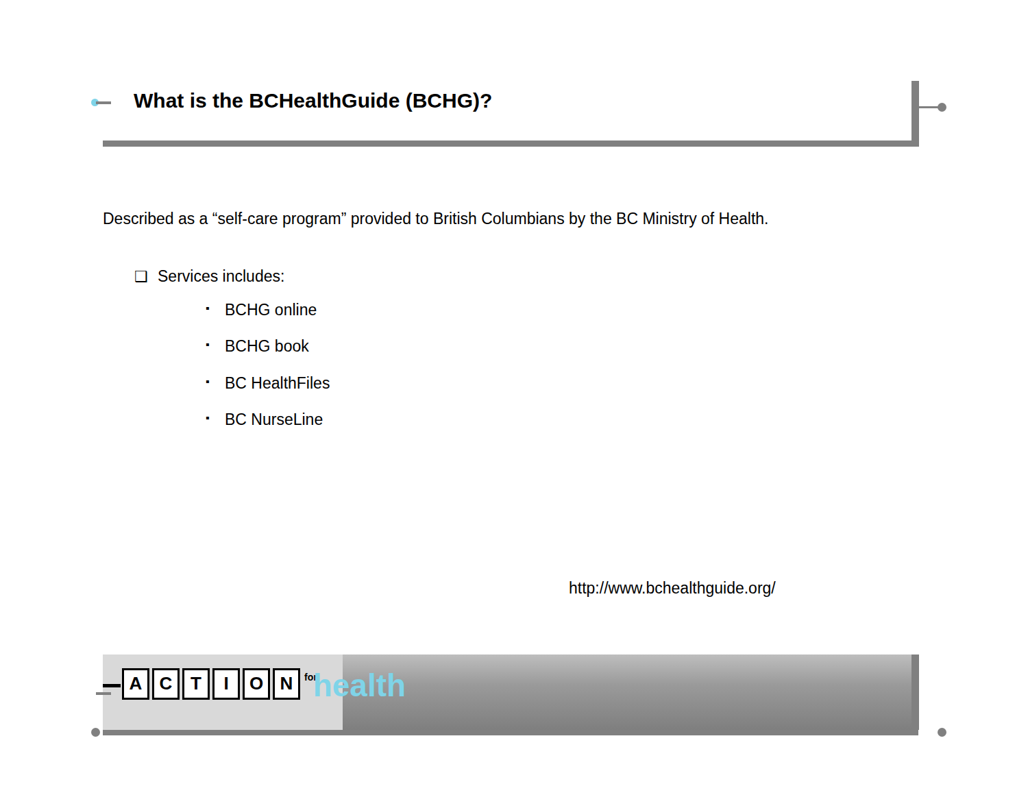What is the BCHealthGuide (BCHG)?
Described as a “self-care program” provided to British Columbians by the BC Ministry of Health.
❑Services includes:
BCHG online
BCHG book
BC HealthFiles
BC NurseLine
http://www.bchealthguide.org/
A
C
T
I
O
N
for
health